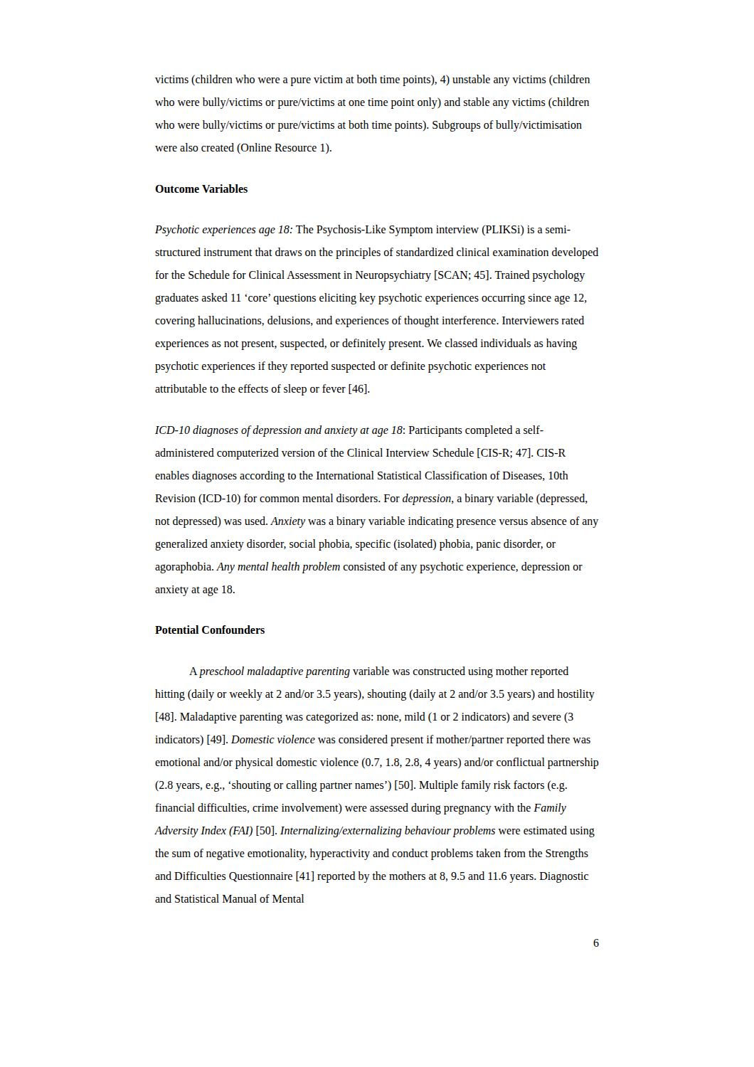victims (children who were a pure victim at both time points), 4) unstable any victims (children who were bully/victims or pure/victims at one time point only) and stable any victims (children who were bully/victims or pure/victims at both time points). Subgroups of bully/victimisation were also created (Online Resource 1).
Outcome Variables
Psychotic experiences age 18: The Psychosis-Like Symptom interview (PLIKSi) is a semi-structured instrument that draws on the principles of standardized clinical examination developed for the Schedule for Clinical Assessment in Neuropsychiatry [SCAN; 45]. Trained psychology graduates asked 11 ‘core’ questions eliciting key psychotic experiences occurring since age 12, covering hallucinations, delusions, and experiences of thought interference. Interviewers rated experiences as not present, suspected, or definitely present. We classed individuals as having psychotic experiences if they reported suspected or definite psychotic experiences not attributable to the effects of sleep or fever [46].
ICD-10 diagnoses of depression and anxiety at age 18: Participants completed a self-administered computerized version of the Clinical Interview Schedule [CIS-R; 47]. CIS-R enables diagnoses according to the International Statistical Classification of Diseases, 10th Revision (ICD-10) for common mental disorders. For depression, a binary variable (depressed, not depressed) was used. Anxiety was a binary variable indicating presence versus absence of any generalized anxiety disorder, social phobia, specific (isolated) phobia, panic disorder, or agoraphobia. Any mental health problem consisted of any psychotic experience, depression or anxiety at age 18.
Potential Confounders
A preschool maladaptive parenting variable was constructed using mother reported hitting (daily or weekly at 2 and/or 3.5 years), shouting (daily at 2 and/or 3.5 years) and hostility [48]. Maladaptive parenting was categorized as: none, mild (1 or 2 indicators) and severe (3 indicators) [49]. Domestic violence was considered present if mother/partner reported there was emotional and/or physical domestic violence (0.7, 1.8, 2.8, 4 years) and/or conflictual partnership (2.8 years, e.g., ‘shouting or calling partner names’) [50]. Multiple family risk factors (e.g. financial difficulties, crime involvement) were assessed during pregnancy with the Family Adversity Index (FAI) [50]. Internalizing/externalizing behaviour problems were estimated using the sum of negative emotionality, hyperactivity and conduct problems taken from the Strengths and Difficulties Questionnaire [41] reported by the mothers at 8, 9.5 and 11.6 years. Diagnostic and Statistical Manual of Mental
6